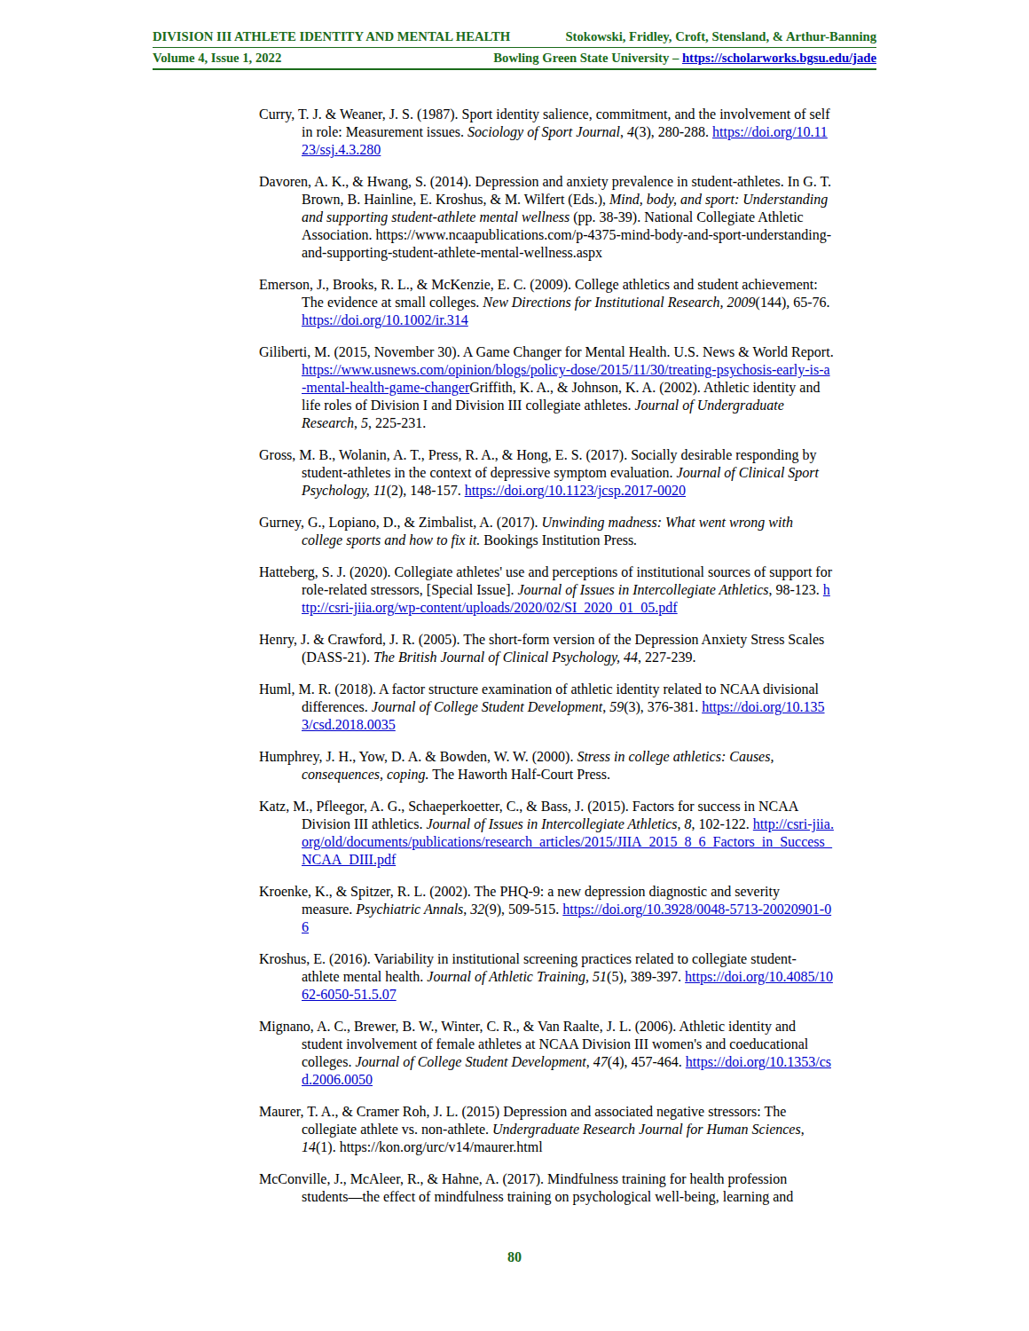DIVISION III ATHLETE IDENTITY AND MENTAL HEALTH Stokowski, Fridley, Croft, Stensland, & Arthur-Banning
Volume 4, Issue 1, 2022 Bowling Green State University – https://scholarworks.bgsu.edu/jade
Curry, T. J. & Weaner, J. S. (1987). Sport identity salience, commitment, and the involvement of self in role: Measurement issues. Sociology of Sport Journal, 4(3), 280-288. https://doi.org/10.1123/ssj.4.3.280
Davoren, A. K., & Hwang, S. (2014). Depression and anxiety prevalence in student-athletes. In G. T. Brown, B. Hainline, E. Kroshus, & M. Wilfert (Eds.), Mind, body, and sport: Understanding and supporting student-athlete mental wellness (pp. 38-39). National Collegiate Athletic Association. https://www.ncaapublications.com/p-4375-mind-body-and-sport-understanding-and-supporting-student-athlete-mental-wellness.aspx
Emerson, J., Brooks, R. L., & McKenzie, E. C. (2009). College athletics and student achievement: The evidence at small colleges. New Directions for Institutional Research, 2009(144), 65-76. https://doi.org/10.1002/ir.314
Giliberti, M. (2015, November 30). A Game Changer for Mental Health. U.S. News & World Report. https://www.usnews.com/opinion/blogs/policy-dose/2015/11/30/treating-psychosis-early-is-a-mental-health-game-changer Griffith, K. A., & Johnson, K. A. (2002). Athletic identity and life roles of Division I and Division III collegiate athletes. Journal of Undergraduate Research, 5, 225-231.
Gross, M. B., Wolanin, A. T., Press, R. A., & Hong, E. S. (2017). Socially desirable responding by student-athletes in the context of depressive symptom evaluation. Journal of Clinical Sport Psychology, 11(2), 148-157. https://doi.org/10.1123/jcsp.2017-0020
Gurney, G., Lopiano, D., & Zimbalist, A. (2017). Unwinding madness: What went wrong with college sports and how to fix it. Bookings Institution Press.
Hatteberg, S. J. (2020). Collegiate athletes' use and perceptions of institutional sources of support for role-related stressors, [Special Issue]. Journal of Issues in Intercollegiate Athletics, 98-123. http://csri-jiia.org/wp-content/uploads/2020/02/SI_2020_01_05.pdf
Henry, J. & Crawford, J. R. (2005). The short-form version of the Depression Anxiety Stress Scales (DASS-21). The British Journal of Clinical Psychology, 44, 227-239.
Huml, M. R. (2018). A factor structure examination of athletic identity related to NCAA divisional differences. Journal of College Student Development, 59(3), 376-381. https://doi.org/10.1353/csd.2018.0035
Humphrey, J. H., Yow, D. A. & Bowden, W. W. (2000). Stress in college athletics: Causes, consequences, coping. The Haworth Half-Court Press.
Katz, M., Pfleegor, A. G., Schaeperkoetter, C., & Bass, J. (2015). Factors for success in NCAA Division III athletics. Journal of Issues in Intercollegiate Athletics, 8, 102-122. http://csri-jiia.org/old/documents/publications/research_articles/2015/JIIA_2015_8_6_Factors_in_Success_NCAA_DIII.pdf
Kroenke, K., & Spitzer, R. L. (2002). The PHQ-9: a new depression diagnostic and severity measure. Psychiatric Annals, 32(9), 509-515. https://doi.org/10.3928/0048-5713-20020901-06
Kroshus, E. (2016). Variability in institutional screening practices related to collegiate student-athlete mental health. Journal of Athletic Training, 51(5), 389-397. https://doi.org/10.4085/1062-6050-51.5.07
Mignano, A. C., Brewer, B. W., Winter, C. R., & Van Raalte, J. L. (2006). Athletic identity and student involvement of female athletes at NCAA Division III women's and coeducational colleges. Journal of College Student Development, 47(4), 457-464. https://doi.org/10.1353/csd.2006.0050
Maurer, T. A., & Cramer Roh, J. L. (2015) Depression and associated negative stressors: The collegiate athlete vs. non-athlete. Undergraduate Research Journal for Human Sciences, 14(1). https://kon.org/urc/v14/maurer.html
McConville, J., McAleer, R., & Hahne, A. (2017). Mindfulness training for health profession students—the effect of mindfulness training on psychological well-being, learning and
80